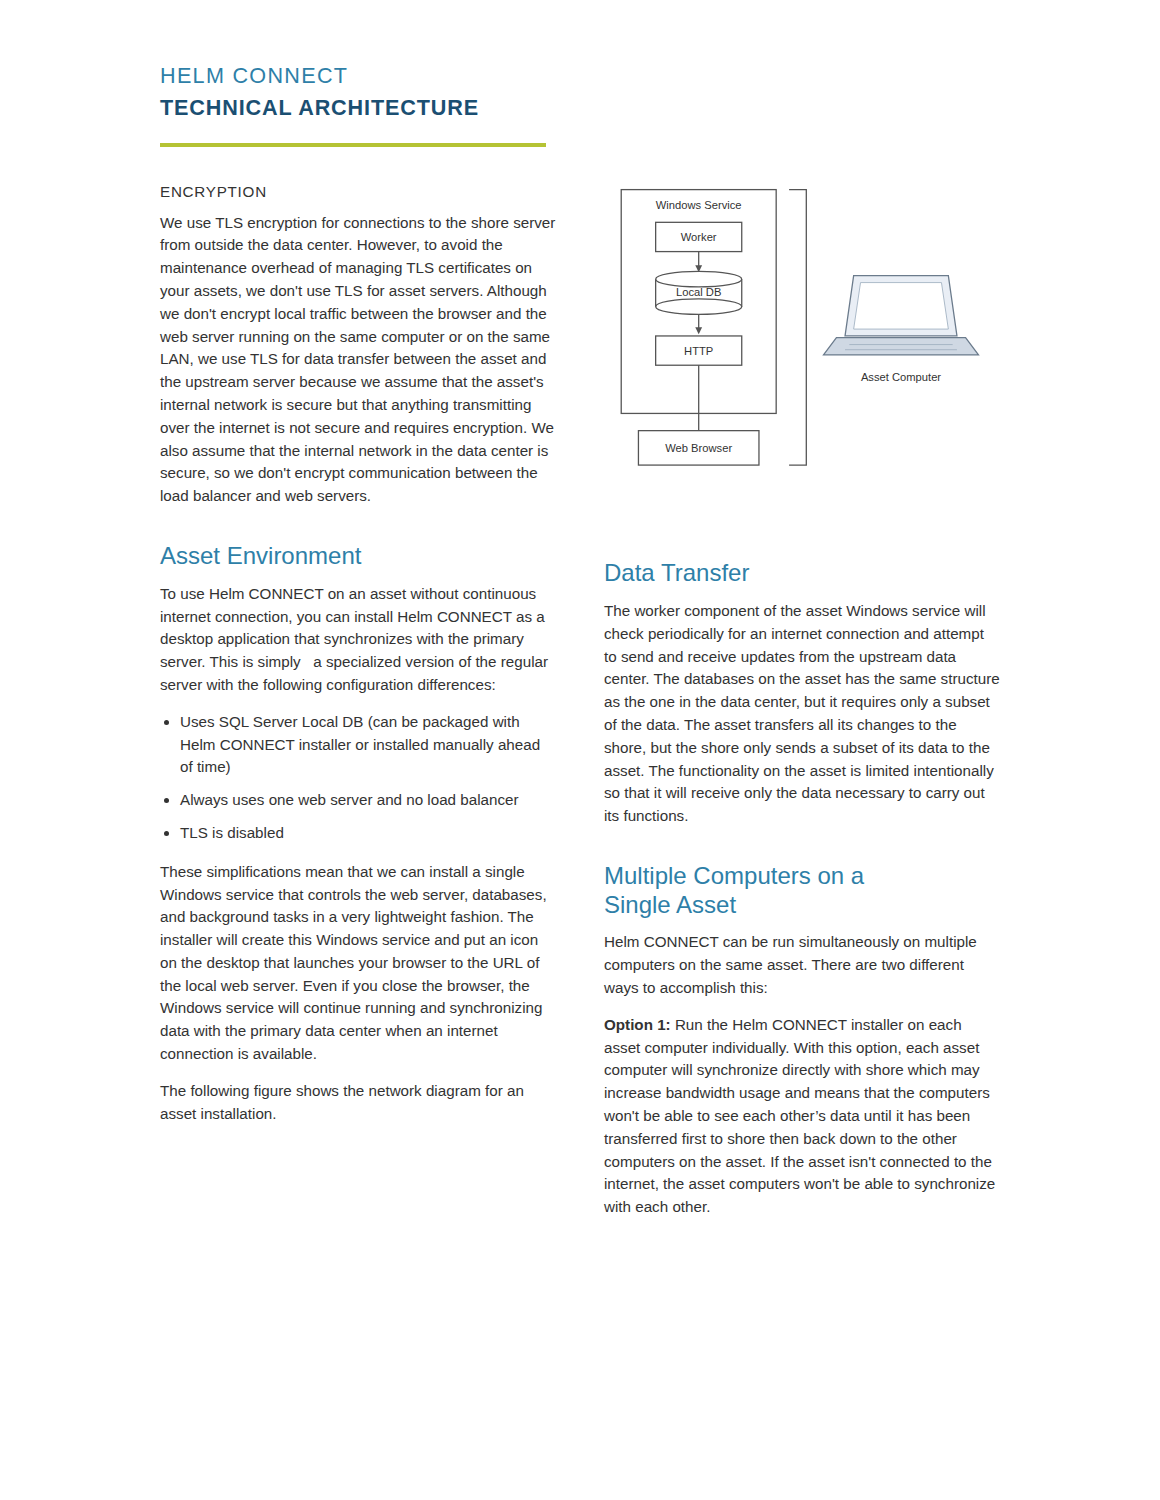HELM CONNECT
TECHNICAL ARCHITECTURE
ENCRYPTION
We use TLS encryption for connections to the shore server from outside the data center. However, to avoid the maintenance overhead of managing TLS certificates on your assets, we don't use TLS for asset servers. Although we don't encrypt local traffic between the browser and the web server running on the same computer or on the same LAN, we use TLS for data transfer between the asset and the upstream server because we assume that the asset's internal network is secure but that anything transmitting over the internet is not secure and requires encryption. We also assume that the internal network in the data center is secure, so we don't encrypt communication between the load balancer and web servers.
Asset Environment
To use Helm CONNECT on an asset without continuous internet connection, you can install Helm CONNECT as a desktop application that synchronizes with the primary server. This is simply a specialized version of the regular server with the following configuration differences:
Uses SQL Server Local DB (can be packaged with Helm CONNECT installer or installed manually ahead of time)
Always uses one web server and no load balancer
TLS is disabled
These simplifications mean that we can install a single Windows service that controls the web server, databases, and background tasks in a very lightweight fashion. The installer will create this Windows service and put an icon on the desktop that launches your browser to the URL of the local web server. Even if you close the browser, the Windows service will continue running and synchronizing data with the primary data center when an internet connection is available.
The following figure shows the network diagram for an asset installation.
Windows Service Worker Local DB HTTP Web Browser Asset Computer
Data Transfer
The worker component of the asset Windows service will check periodically for an internet connection and attempt to send and receive updates from the upstream data center. The databases on the asset has the same structure as the one in the data center, but it requires only a subset of the data. The asset transfers all its changes to the shore, but the shore only sends a subset of its data to the asset. The functionality on the asset is limited intentionally so that it will receive only the data necessary to carry out its functions.
Multiple Computers on a
Single Asset
Helm CONNECT can be run simultaneously on multiple computers on the same asset. There are two different ways to accomplish this:
Option 1: Run the Helm CONNECT installer on each asset computer individually. With this option, each asset computer will synchronize directly with shore which may increase bandwidth usage and means that the computers won't be able to see each other’s data until it has been transferred first to shore then back down to the other computers on the asset. If the asset isn't connected to the internet, the asset computers won't be able to synchronize with each other.